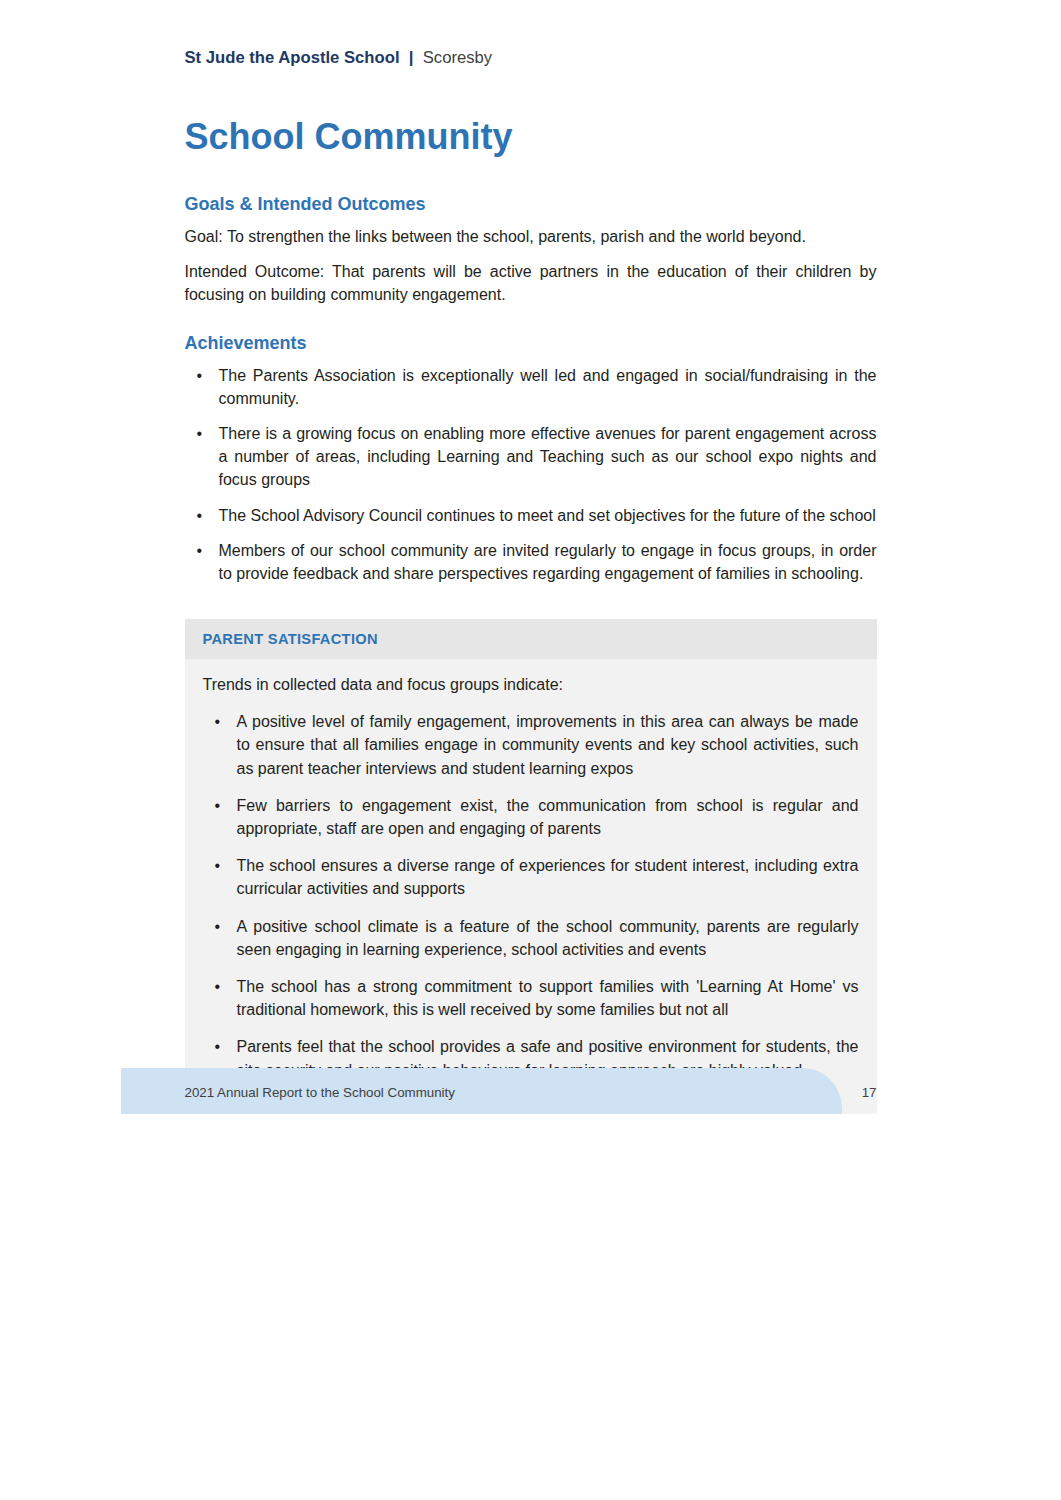St Jude the Apostle School | Scoresby
School Community
Goals & Intended Outcomes
Goal: To strengthen the links between the school, parents, parish and the world beyond.
Intended Outcome: That parents will be active partners in the education of their children by focusing on building community engagement.
Achievements
The Parents Association is exceptionally well led and engaged in social/fundraising in the community.
There is a growing focus on enabling more effective avenues for parent engagement across a number of areas, including Learning and Teaching such as our school expo nights and focus groups
The School Advisory Council continues to meet and set objectives for the future of the school
Members of our school community are invited regularly to engage in focus groups, in order to provide feedback and share perspectives regarding engagement of families in schooling.
PARENT SATISFACTION
Trends in collected data and focus groups indicate:
A positive level of family engagement, improvements in this area can always be made to ensure that all families engage in community events and key school activities, such as parent teacher interviews and student learning expos
Few barriers to engagement exist, the communication from school is regular and appropriate, staff are open and engaging of parents
The school ensures a diverse range of experiences for student interest, including extra curricular activities and supports
A positive school climate is a feature of the school community, parents are regularly seen engaging in learning experience, school activities and events
The school has a strong commitment to support families with 'Learning At Home' vs traditional homework, this is well received by some families but not all
Parents feel that the school provides a safe and positive environment for students, the site security and our positive behaviours for learning approach are highly valued.
2021 Annual Report to the School Community
17